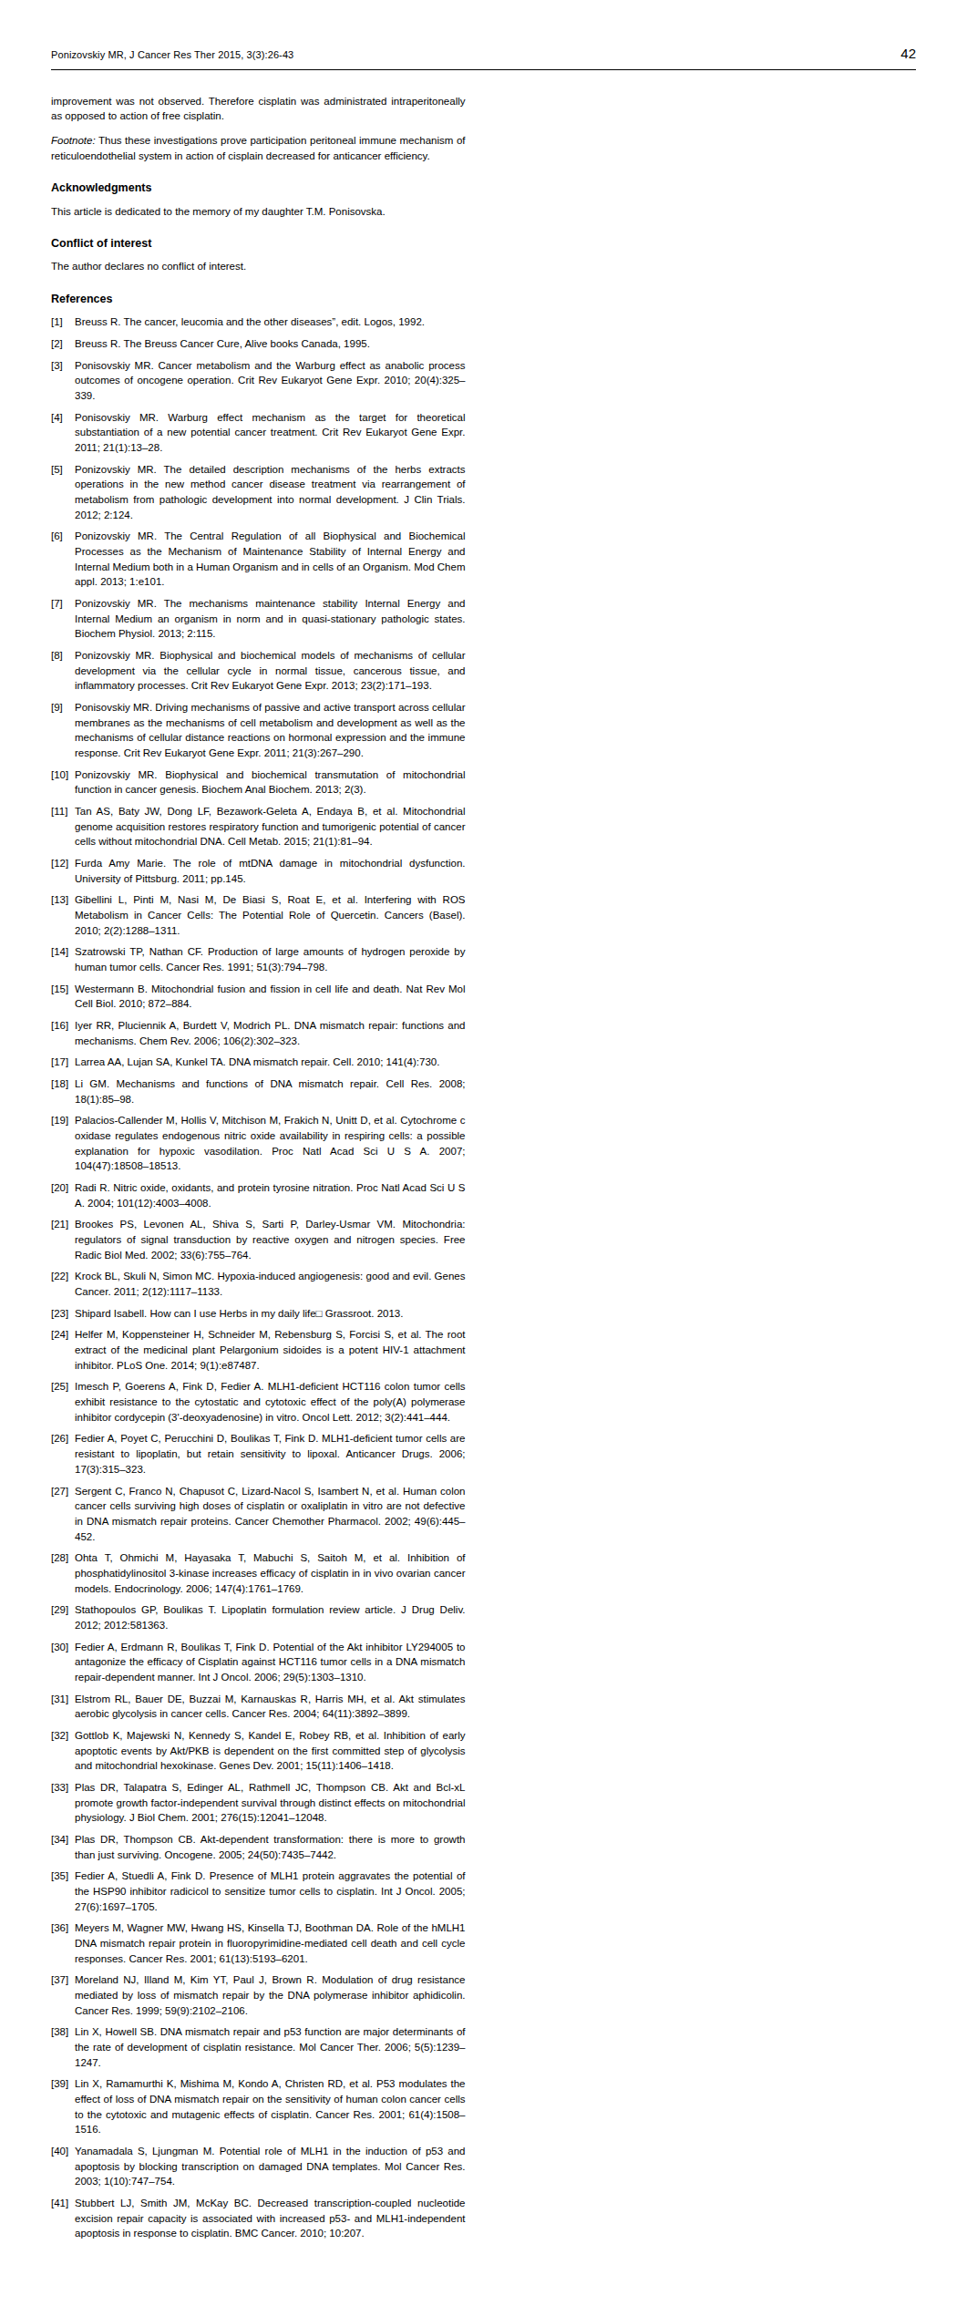Ponizovskiy MR, J Cancer Res Ther 2015, 3(3):26-43
42
improvement was not observed. Therefore cisplatin was administrated intraperitoneally as opposed to action of free cisplatin.
Footnote: Thus these investigations prove participation peritoneal immune mechanism of reticuloendothelial system in action of cisplain decreased for anticancer efficiency.
Acknowledgments
This article is dedicated to the memory of my daughter T.M. Ponisovska.
Conflict of interest
The author declares no conflict of interest.
References
Breuss R. The cancer, leucomia and the other diseases”, edit. Logos, 1992.
Breuss R. The Breuss Cancer Cure, Alive books Canada, 1995.
Ponisovskiy MR. Cancer metabolism and the Warburg effect as anabolic process outcomes of oncogene operation. Crit Rev Eukaryot Gene Expr. 2010; 20(4):325–339.
Ponisovskiy MR. Warburg effect mechanism as the target for theoretical substantiation of a new potential cancer treatment. Crit Rev Eukaryot Gene Expr. 2011; 21(1):13–28.
Ponizovskiy MR. The detailed description mechanisms of the herbs extracts operations in the new method cancer disease treatment via rearrangement of metabolism from pathologic development into normal development. J Clin Trials. 2012; 2:124.
Ponizovskiy MR. The Central Regulation of all Biophysical and Biochemical Processes as the Mechanism of Maintenance Stability of Internal Energy and Internal Medium both in a Human Organism and in cells of an Organism. Mod Chem appl. 2013; 1:e101.
Ponizovskiy MR. The mechanisms maintenance stability Internal Energy and Internal Medium an organism in norm and in quasi-stationary pathologic states. Biochem Physiol. 2013; 2:115.
Ponizovskiy MR. Biophysical and biochemical models of mechanisms of cellular development via the cellular cycle in normal tissue, cancerous tissue, and inflammatory processes. Crit Rev Eukaryot Gene Expr. 2013; 23(2):171–193.
Ponisovskiy MR. Driving mechanisms of passive and active transport across cellular membranes as the mechanisms of cell metabolism and development as well as the mechanisms of cellular distance reactions on hormonal expression and the immune response. Crit Rev Eukaryot Gene Expr. 2011; 21(3):267–290.
Ponizovskiy MR. Biophysical and biochemical transmutation of mitochondrial function in cancer genesis. Biochem Anal Biochem. 2013; 2(3).
Tan AS, Baty JW, Dong LF, Bezawork-Geleta A, Endaya B, et al. Mitochondrial genome acquisition restores respiratory function and tumorigenic potential of cancer cells without mitochondrial DNA. Cell Metab. 2015; 21(1):81–94.
Furda Amy Marie. The role of mtDNA damage in mitochondrial dysfunction. University of Pittsburg. 2011; pp.145.
Gibellini L, Pinti M, Nasi M, De Biasi S, Roat E, et al. Interfering with ROS Metabolism in Cancer Cells: The Potential Role of Quercetin. Cancers (Basel). 2010; 2(2):1288–1311.
Szatrowski TP, Nathan CF. Production of large amounts of hydrogen peroxide by human tumor cells. Cancer Res. 1991; 51(3):794–798.
Westermann B. Mitochondrial fusion and fission in cell life and death. Nat Rev Mol Cell Biol. 2010; 872–884.
Iyer RR, Pluciennik A, Burdett V, Modrich PL. DNA mismatch repair: functions and mechanisms. Chem Rev. 2006; 106(2):302–323.
Larrea AA, Lujan SA, Kunkel TA. DNA mismatch repair. Cell. 2010; 141(4):730.
Li GM. Mechanisms and functions of DNA mismatch repair. Cell Res. 2008; 18(1):85–98.
Palacios-Callender M, Hollis V, Mitchison M, Frakich N, Unitt D, et al. Cytochrome c oxidase regulates endogenous nitric oxide availability in respiring cells: a possible explanation for hypoxic vasodilation. Proc Natl Acad Sci U S A. 2007; 104(47):18508–18513.
Radi R. Nitric oxide, oxidants, and protein tyrosine nitration. Proc Natl Acad Sci U S A. 2004; 101(12):4003–4008.
Brookes PS, Levonen AL, Shiva S, Sarti P, Darley-Usmar VM. Mitochondria: regulators of signal transduction by reactive oxygen and nitrogen species. Free Radic Biol Med. 2002; 33(6):755–764.
Krock BL, Skuli N, Simon MC. Hypoxia-induced angiogenesis: good and evil. Genes Cancer. 2011; 2(12):1117–1133.
Shipard Isabell. How can I use Herbs in my daily life□ Grassroot. 2013.
Helfer M, Koppensteiner H, Schneider M, Rebensburg S, Forcisi S, et al. The root extract of the medicinal plant Pelargonium sidoides is a potent HIV-1 attachment inhibitor. PLoS One. 2014; 9(1):e87487.
Imesch P, Goerens A, Fink D, Fedier A. MLH1-deficient HCT116 colon tumor cells exhibit resistance to the cytostatic and cytotoxic effect of the poly(A) polymerase inhibitor cordycepin (3'-deoxyadenosine) in vitro. Oncol Lett. 2012; 3(2):441–444.
Fedier A, Poyet C, Perucchini D, Boulikas T, Fink D. MLH1-deficient tumor cells are resistant to lipoplatin, but retain sensitivity to lipoxal. Anticancer Drugs. 2006; 17(3):315–323.
Sergent C, Franco N, Chapusot C, Lizard-Nacol S, Isambert N, et al. Human colon cancer cells surviving high doses of cisplatin or oxaliplatin in vitro are not defective in DNA mismatch repair proteins. Cancer Chemother Pharmacol. 2002; 49(6):445–452.
Ohta T, Ohmichi M, Hayasaka T, Mabuchi S, Saitoh M, et al. Inhibition of phosphatidylinositol 3-kinase increases efficacy of cisplatin in in vivo ovarian cancer models. Endocrinology. 2006; 147(4):1761–1769.
Stathopoulos GP, Boulikas T. Lipoplatin formulation review article. J Drug Deliv. 2012; 2012:581363.
Fedier A, Erdmann R, Boulikas T, Fink D. Potential of the Akt inhibitor LY294005 to antagonize the efficacy of Cisplatin against HCT116 tumor cells in a DNA mismatch repair-dependent manner. Int J Oncol. 2006; 29(5):1303–1310.
Elstrom RL, Bauer DE, Buzzai M, Karnauskas R, Harris MH, et al. Akt stimulates aerobic glycolysis in cancer cells. Cancer Res. 2004; 64(11):3892–3899.
Gottlob K, Majewski N, Kennedy S, Kandel E, Robey RB, et al. Inhibition of early apoptotic events by Akt/PKB is dependent on the first committed step of glycolysis and mitochondrial hexokinase. Genes Dev. 2001; 15(11):1406–1418.
Plas DR, Talapatra S, Edinger AL, Rathmell JC, Thompson CB. Akt and Bcl-xL promote growth factor-independent survival through distinct effects on mitochondrial physiology. J Biol Chem. 2001; 276(15):12041–12048.
Plas DR, Thompson CB. Akt-dependent transformation: there is more to growth than just surviving. Oncogene. 2005; 24(50):7435–7442.
Fedier A, Stuedli A, Fink D. Presence of MLH1 protein aggravates the potential of the HSP90 inhibitor radicicol to sensitize tumor cells to cisplatin. Int J Oncol. 2005; 27(6):1697–1705.
Meyers M, Wagner MW, Hwang HS, Kinsella TJ, Boothman DA. Role of the hMLH1 DNA mismatch repair protein in fluoropyrimidine-mediated cell death and cell cycle responses. Cancer Res. 2001; 61(13):5193–6201.
Moreland NJ, Illand M, Kim YT, Paul J, Brown R. Modulation of drug resistance mediated by loss of mismatch repair by the DNA polymerase inhibitor aphidicolin. Cancer Res. 1999; 59(9):2102–2106.
Lin X, Howell SB. DNA mismatch repair and p53 function are major determinants of the rate of development of cisplatin resistance. Mol Cancer Ther. 2006; 5(5):1239–1247.
Lin X, Ramamurthi K, Mishima M, Kondo A, Christen RD, et al. P53 modulates the effect of loss of DNA mismatch repair on the sensitivity of human colon cancer cells to the cytotoxic and mutagenic effects of cisplatin. Cancer Res. 2001; 61(4):1508–1516.
Yanamadala S, Ljungman M. Potential role of MLH1 in the induction of p53 and apoptosis by blocking transcription on damaged DNA templates. Mol Cancer Res. 2003; 1(10):747–754.
Stubbert LJ, Smith JM, McKay BC. Decreased transcription-coupled nucleotide excision repair capacity is associated with increased p53- and MLH1-independent apoptosis in response to cisplatin. BMC Cancer. 2010; 10:207.